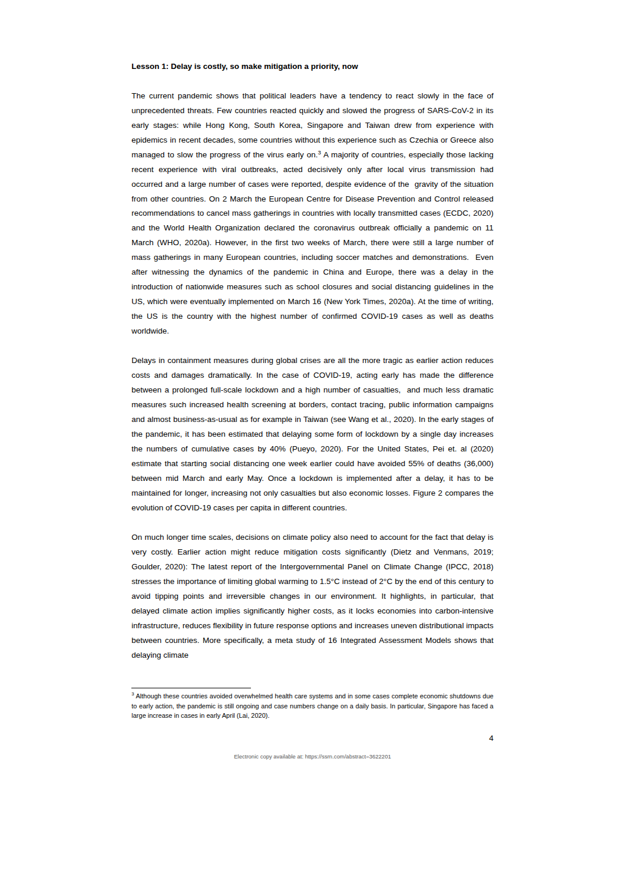Lesson 1: Delay is costly, so make mitigation a priority, now
The current pandemic shows that political leaders have a tendency to react slowly in the face of unprecedented threats. Few countries reacted quickly and slowed the progress of SARS-CoV-2 in its early stages: while Hong Kong, South Korea, Singapore and Taiwan drew from experience with epidemics in recent decades, some countries without this experience such as Czechia or Greece also managed to slow the progress of the virus early on.3 A majority of countries, especially those lacking recent experience with viral outbreaks, acted decisively only after local virus transmission had occurred and a large number of cases were reported, despite evidence of the gravity of the situation from other countries. On 2 March the European Centre for Disease Prevention and Control released recommendations to cancel mass gatherings in countries with locally transmitted cases (ECDC, 2020) and the World Health Organization declared the coronavirus outbreak officially a pandemic on 11 March (WHO, 2020a). However, in the first two weeks of March, there were still a large number of mass gatherings in many European countries, including soccer matches and demonstrations. Even after witnessing the dynamics of the pandemic in China and Europe, there was a delay in the introduction of nationwide measures such as school closures and social distancing guidelines in the US, which were eventually implemented on March 16 (New York Times, 2020a). At the time of writing, the US is the country with the highest number of confirmed COVID-19 cases as well as deaths worldwide.
Delays in containment measures during global crises are all the more tragic as earlier action reduces costs and damages dramatically. In the case of COVID-19, acting early has made the difference between a prolonged full-scale lockdown and a high number of casualties, and much less dramatic measures such increased health screening at borders, contact tracing, public information campaigns and almost business-as-usual as for example in Taiwan (see Wang et al., 2020). In the early stages of the pandemic, it has been estimated that delaying some form of lockdown by a single day increases the numbers of cumulative cases by 40% (Pueyo, 2020). For the United States, Pei et. al (2020) estimate that starting social distancing one week earlier could have avoided 55% of deaths (36,000) between mid March and early May. Once a lockdown is implemented after a delay, it has to be maintained for longer, increasing not only casualties but also economic losses. Figure 2 compares the evolution of COVID-19 cases per capita in different countries.
On much longer time scales, decisions on climate policy also need to account for the fact that delay is very costly. Earlier action might reduce mitigation costs significantly (Dietz and Venmans, 2019; Goulder, 2020): The latest report of the Intergovernmental Panel on Climate Change (IPCC, 2018) stresses the importance of limiting global warming to 1.5°C instead of 2°C by the end of this century to avoid tipping points and irreversible changes in our environment. It highlights, in particular, that delayed climate action implies significantly higher costs, as it locks economies into carbon-intensive infrastructure, reduces flexibility in future response options and increases uneven distributional impacts between countries. More specifically, a meta study of 16 Integrated Assessment Models shows that delaying climate
3 Although these countries avoided overwhelmed health care systems and in some cases complete economic shutdowns due to early action, the pandemic is still ongoing and case numbers change on a daily basis. In particular, Singapore has faced a large increase in cases in early April (Lai, 2020).
4
Electronic copy available at: https://ssrn.com/abstract=3622201